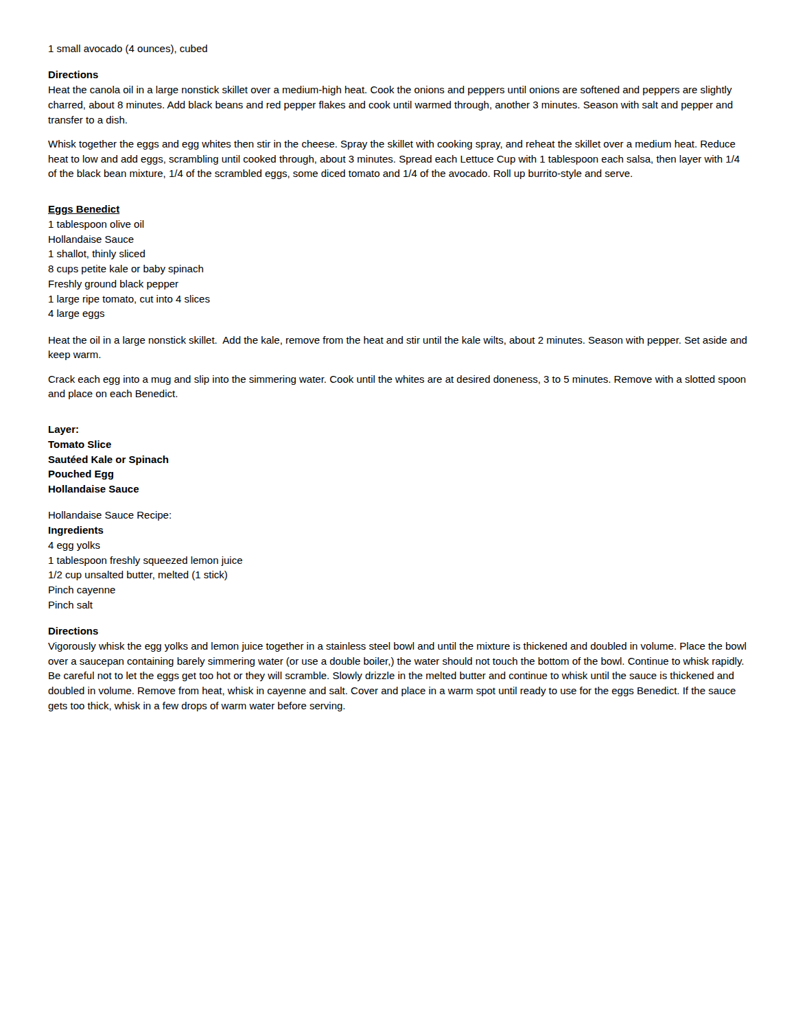1 small avocado (4 ounces), cubed
Directions
Heat the canola oil in a large nonstick skillet over a medium-high heat. Cook the onions and peppers until onions are softened and peppers are slightly charred, about 8 minutes. Add black beans and red pepper flakes and cook until warmed through, another 3 minutes. Season with salt and pepper and transfer to a dish.
Whisk together the eggs and egg whites then stir in the cheese. Spray the skillet with cooking spray, and reheat the skillet over a medium heat. Reduce heat to low and add eggs, scrambling until cooked through, about 3 minutes. Spread each Lettuce Cup with 1 tablespoon each salsa, then layer with 1/4 of the black bean mixture, 1/4 of the scrambled eggs, some diced tomato and 1/4 of the avocado. Roll up burrito-style and serve.
Eggs Benedict
1 tablespoon olive oil
Hollandaise Sauce
1 shallot, thinly sliced
8 cups petite kale or baby spinach
Freshly ground black pepper
1 large ripe tomato, cut into 4 slices
4 large eggs
Heat the oil in a large nonstick skillet. Add the kale, remove from the heat and stir until the kale wilts, about 2 minutes. Season with pepper. Set aside and keep warm.
Crack each egg into a mug and slip into the simmering water. Cook until the whites are at desired doneness, 3 to 5 minutes. Remove with a slotted spoon and place on each Benedict.
Layer:
Tomato Slice
Sautéed Kale or Spinach
Pouched Egg
Hollandaise Sauce
Hollandaise Sauce Recipe:
Ingredients
4 egg yolks
1 tablespoon freshly squeezed lemon juice
1/2 cup unsalted butter, melted (1 stick)
Pinch cayenne
Pinch salt
Directions
Vigorously whisk the egg yolks and lemon juice together in a stainless steel bowl and until the mixture is thickened and doubled in volume. Place the bowl over a saucepan containing barely simmering water (or use a double boiler,) the water should not touch the bottom of the bowl. Continue to whisk rapidly. Be careful not to let the eggs get too hot or they will scramble. Slowly drizzle in the melted butter and continue to whisk until the sauce is thickened and doubled in volume. Remove from heat, whisk in cayenne and salt. Cover and place in a warm spot until ready to use for the eggs Benedict. If the sauce gets too thick, whisk in a few drops of warm water before serving.